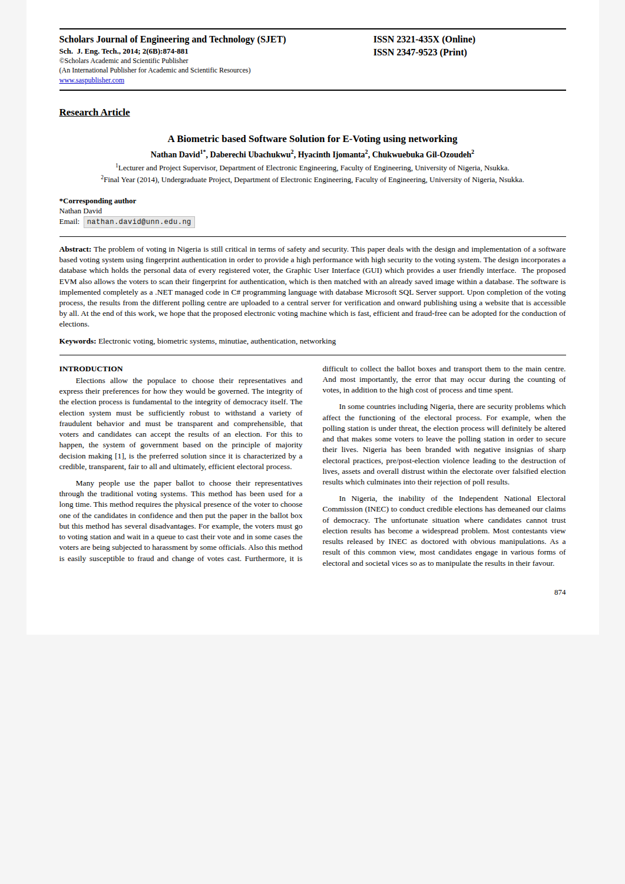| Scholars Journal of Engineering and Technology (SJET) Sch. J. Eng. Tech., 2014; 2(6B):874-881 ©Scholars Academic and Scientific Publisher (An International Publisher for Academic and Scientific Resources) www.saspublisher.com | ISSN 2321-435X (Online) ISSN 2347-9523 (Print) |
Research Article
A Biometric based Software Solution for E-Voting using networking
Nathan David1*, Daberechi Ubachukwu2, Hyacinth Ijomanta2, Chukwuebuka Gil-Ozoudeh2
1Lecturer and Project Supervisor, Department of Electronic Engineering, Faculty of Engineering, University of Nigeria, Nsukka.
2Final Year (2014), Undergraduate Project, Department of Electronic Engineering, Faculty of Engineering, University of Nigeria, Nsukka.
*Corresponding author
Nathan David
Email: nathan.david@unn.edu.ng
Abstract: The problem of voting in Nigeria is still critical in terms of safety and security. This paper deals with the design and implementation of a software based voting system using fingerprint authentication in order to provide a high performance with high security to the voting system. The design incorporates a database which holds the personal data of every registered voter, the Graphic User Interface (GUI) which provides a user friendly interface. The proposed EVM also allows the voters to scan their fingerprint for authentication, which is then matched with an already saved image within a database. The software is implemented completely as a .NET managed code in C# programming language with database Microsoft SQL Server support. Upon completion of the voting process, the results from the different polling centre are uploaded to a central server for verification and onward publishing using a website that is accessible by all. At the end of this work, we hope that the proposed electronic voting machine which is fast, efficient and fraud-free can be adopted for the conduction of elections.
Keywords: Electronic voting, biometric systems, minutiae, authentication, networking
Introduction
Elections allow the populace to choose their representatives and express their preferences for how they would be governed. The integrity of the election process is fundamental to the integrity of democracy itself. The election system must be sufficiently robust to withstand a variety of fraudulent behavior and must be transparent and comprehensible, that voters and candidates can accept the results of an election. For this to happen, the system of government based on the principle of majority decision making [1], is the preferred solution since it is characterized by a credible, transparent, fair to all and ultimately, efficient electoral process.
Many people use the paper ballot to choose their representatives through the traditional voting systems. This method has been used for a long time. This method requires the physical presence of the voter to choose one of the candidates in confidence and then put the paper in the ballot box but this method has several disadvantages. For example, the voters must go to voting station and wait in a queue to cast their vote and in some cases the voters are being subjected to harassment by some officials. Also this method is easily susceptible to fraud and change of votes cast. Furthermore, it is difficult to collect the ballot boxes and transport them to the main centre. And most importantly, the error that may occur during the counting of votes, in addition to the high cost of process and time spent.
In some countries including Nigeria, there are security problems which affect the functioning of the electoral process. For example, when the polling station is under threat, the election process will definitely be altered and that makes some voters to leave the polling station in order to secure their lives. Nigeria has been branded with negative insignias of sharp electoral practices, pre/post-election violence leading to the destruction of lives, assets and overall distrust within the electorate over falsified election results which culminates into their rejection of poll results.
In Nigeria, the inability of the Independent National Electoral Commission (INEC) to conduct credible elections has demeaned our claims of democracy. The unfortunate situation where candidates cannot trust election results has become a widespread problem. Most contestants view results released by INEC as doctored with obvious manipulations. As a result of this common view, most candidates engage in various forms of electoral and societal vices so as to manipulate the results in their favour.
874